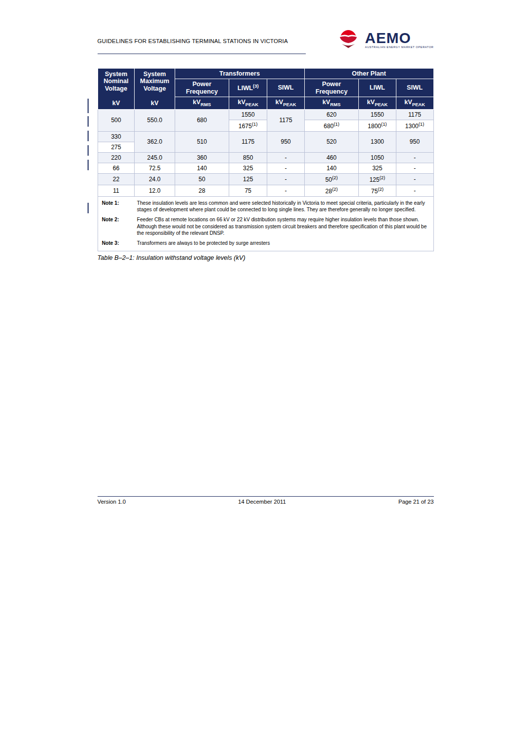GUIDELINES FOR ESTABLISHING TERMINAL STATIONS IN VICTORIA
AEMO
AUSTRALIAN ENERGY MARKET OPERATOR
| System Nominal Voltage kV | System Maximum Voltage kV | Transformers | Other Plant |
| --- | --- | --- | --- |
| Power Frequency | LIWL (3) | SIWL | Power Frequency | LIWL | SIWL |
| kV RMS | kV PEAK | kV PEAK | kV RMS | kV PEAK | kV PEAK |
| 500 | 550.0 | 680 | 1550 | 1175 | 620 | 1550 | 1175 |
| 1675 (1) | 680 (1) | 1800 (1) | 1300 (1) |
| 330 | 362.0 | 510 | 1175 | 950 | 520 | 1300 | 950 |
| 275 |
| 220 | 245.0 | 360 | 850 | - | 460 | 1050 | - |
| 66 | 72.5 | 140 | 325 | - | 140 | 325 | - |
| 22 | 24.0 | 50 | 125 | - | 50 (2) | 125 (2) | - |
| 11 | 12.0 | 28 | 75 | - | 28 (2) | 75 (2) | - |
Note 1:
These insulation levels are less common and were selected historically in Victoria to meet special criteria, particularly in the early stages of development where plant could be connected to long single lines. They are therefore generally no longer specified.
Note 2:
Feeder CBs at remote locations on 66 kV or 22 kV distribution systems may require higher insulation levels than those shown. Although these would not be considered as transmission system circuit breakers and therefore specification of this plant would be the responsibility of the relevant DNSP.
Note 3:
Transformers are always to be protected by surge arresters
Table B–2–1: Insulation withstand voltage levels (kV)
Version 1.0
14 December 2011
Page 21 of 23